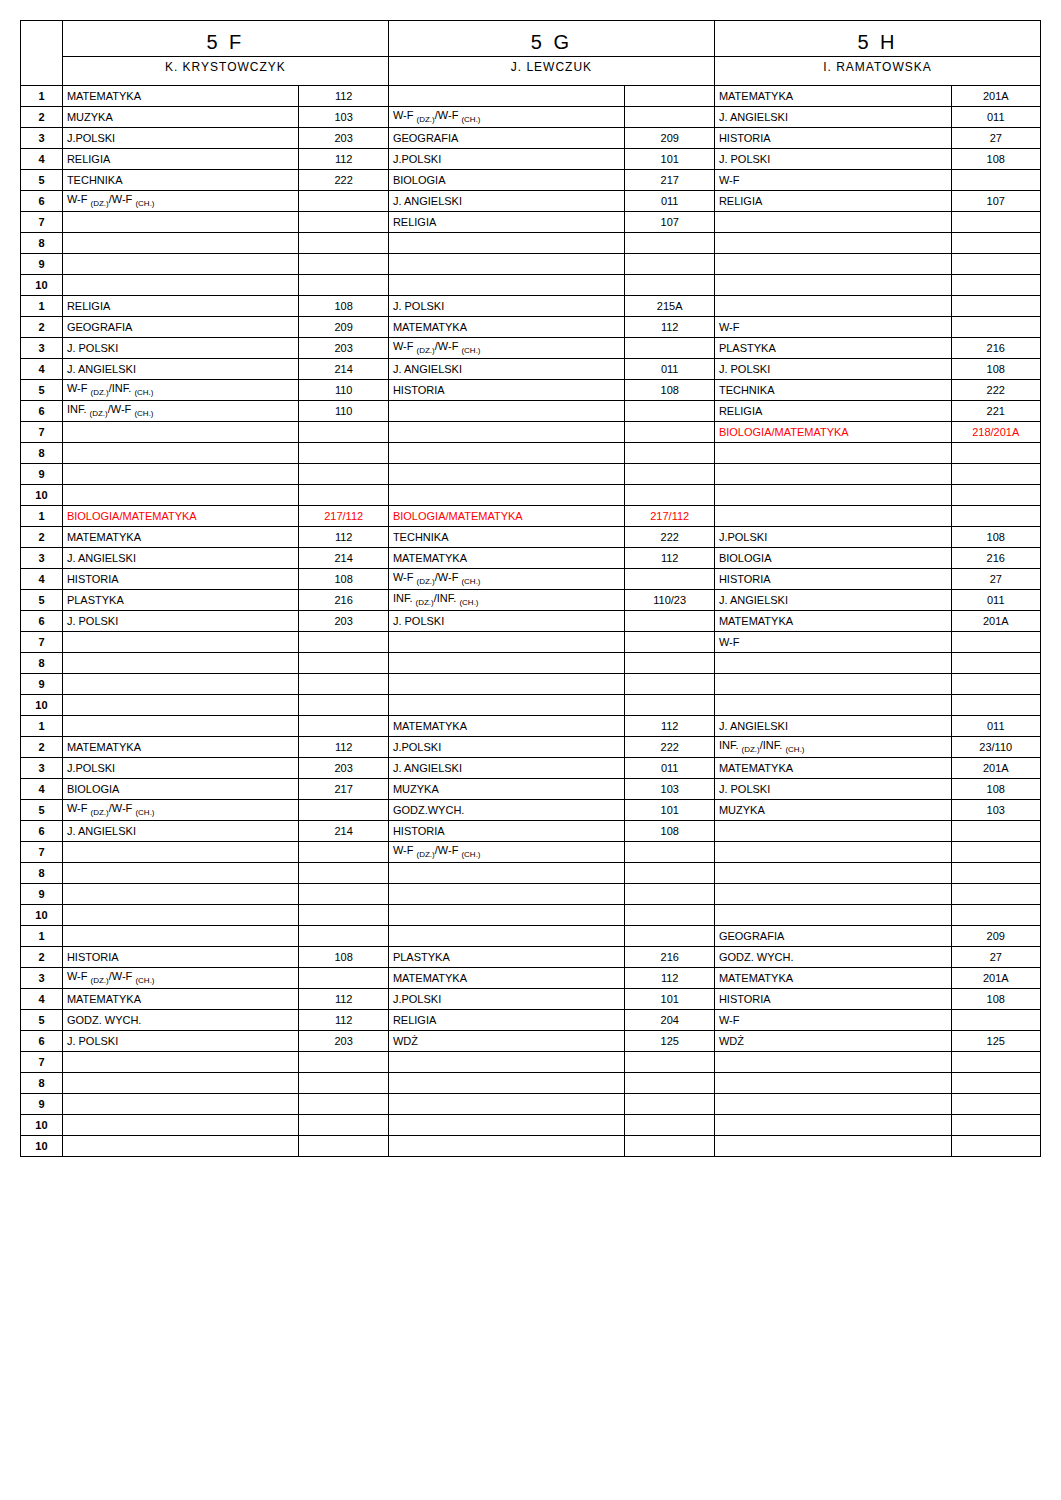| | 5 F | 5 G | 5 H |
| K. KRYSTOWCZYK | J. LEWCZUK | I. RAMATOWSKA |
| 1 | MATEMATYKA | 112 | | | MATEMATYKA | 201A |
| 2 | MUZYKA | 103 | W-F (DZ.) /W-F (CH.) | | J. ANGIELSKI | 011 |
| 3 | J.POLSKI | 203 | GEOGRAFIA | 209 | HISTORIA | 27 |
| 4 | RELIGIA | 112 | J.POLSKI | 101 | J. POLSKI | 108 |
| 5 | TECHNIKA | 222 | BIOLOGIA | 217 | W-F | |
| 6 | W-F (DZ.) /W-F (CH.) | | J. ANGIELSKI | 011 | RELIGIA | 107 |
| 7 | | | RELIGIA | 107 | | |
| 8 | | | | | | |
| 9 | | | | | | |
| 10 | | | | | | |
| 1 | RELIGIA | 108 | J. POLSKI | 215A | | |
| 2 | GEOGRAFIA | 209 | MATEMATYKA | 112 | W-F | |
| 3 | J. POLSKI | 203 | W-F (DZ.) /W-F (CH.) | | PLASTYKA | 216 |
| 4 | J. ANGIELSKI | 214 | J. ANGIELSKI | 011 | J. POLSKI | 108 |
| 5 | W-F (DZ.) /INF. (CH.) | 110 | HISTORIA | 108 | TECHNIKA | 222 |
| 6 | INF. (DZ.) /W-F (CH.) | 110 | | | RELIGIA | 221 |
| 7 | | | | | BIOLOGIA/MATEMATYKA | 218/201A |
| 8 | | | | | | |
| 9 | | | | | | |
| 10 | | | | | | |
| 1 | BIOLOGIA/MATEMATYKA | 217/112 | BIOLOGIA/MATEMATYKA | 217/112 | | |
| 2 | MATEMATYKA | 112 | TECHNIKA | 222 | J.POLSKI | 108 |
| 3 | J. ANGIELSKI | 214 | MATEMATYKA | 112 | BIOLOGIA | 216 |
| 4 | HISTORIA | 108 | W-F (DZ.) /W-F (CH.) | | HISTORIA | 27 |
| 5 | PLASTYKA | 216 | INF. (DZ.) /INF. (CH.) | 110/23 | J. ANGIELSKI | 011 |
| 6 | J. POLSKI | 203 | J. POLSKI | | MATEMATYKA | 201A |
| 7 | | | | | W-F | |
| 8 | | | | | | |
| 9 | | | | | | |
| 10 | | | | | | |
| 1 | | | MATEMATYKA | 112 | J. ANGIELSKI | 011 |
| 2 | MATEMATYKA | 112 | J.POLSKI | 222 | INF. (DZ.) /INF. (CH.) | 23/110 |
| 3 | J.POLSKI | 203 | J. ANGIELSKI | 011 | MATEMATYKA | 201A |
| 4 | BIOLOGIA | 217 | MUZYKA | 103 | J. POLSKI | 108 |
| 5 | W-F (DZ.) /W-F (CH.) | | GODZ.WYCH. | 101 | MUZYKA | 103 |
| 6 | J. ANGIELSKI | 214 | HISTORIA | 108 | | |
| 7 | | | W-F (DZ.) /W-F (CH.) | | | |
| 8 | | | | | | |
| 9 | | | | | | |
| 10 | | | | | | |
| 1 | | | | | GEOGRAFIA | 209 |
| 2 | HISTORIA | 108 | PLASTYKA | 216 | GODZ. WYCH. | 27 |
| 3 | W-F (DZ.) /W-F (CH.) | | MATEMATYKA | 112 | MATEMATYKA | 201A |
| 4 | MATEMATYKA | 112 | J.POLSKI | 101 | HISTORIA | 108 |
| 5 | GODZ. WYCH. | 112 | RELIGIA | 204 | W-F | |
| 6 | J. POLSKI | 203 | WDŻ | 125 | WDŻ | 125 |
| 7 | | | | | | |
| 8 | | | | | | |
| 9 | | | | | | |
| 10 | | | | | | |
| 10 | | | | | | |